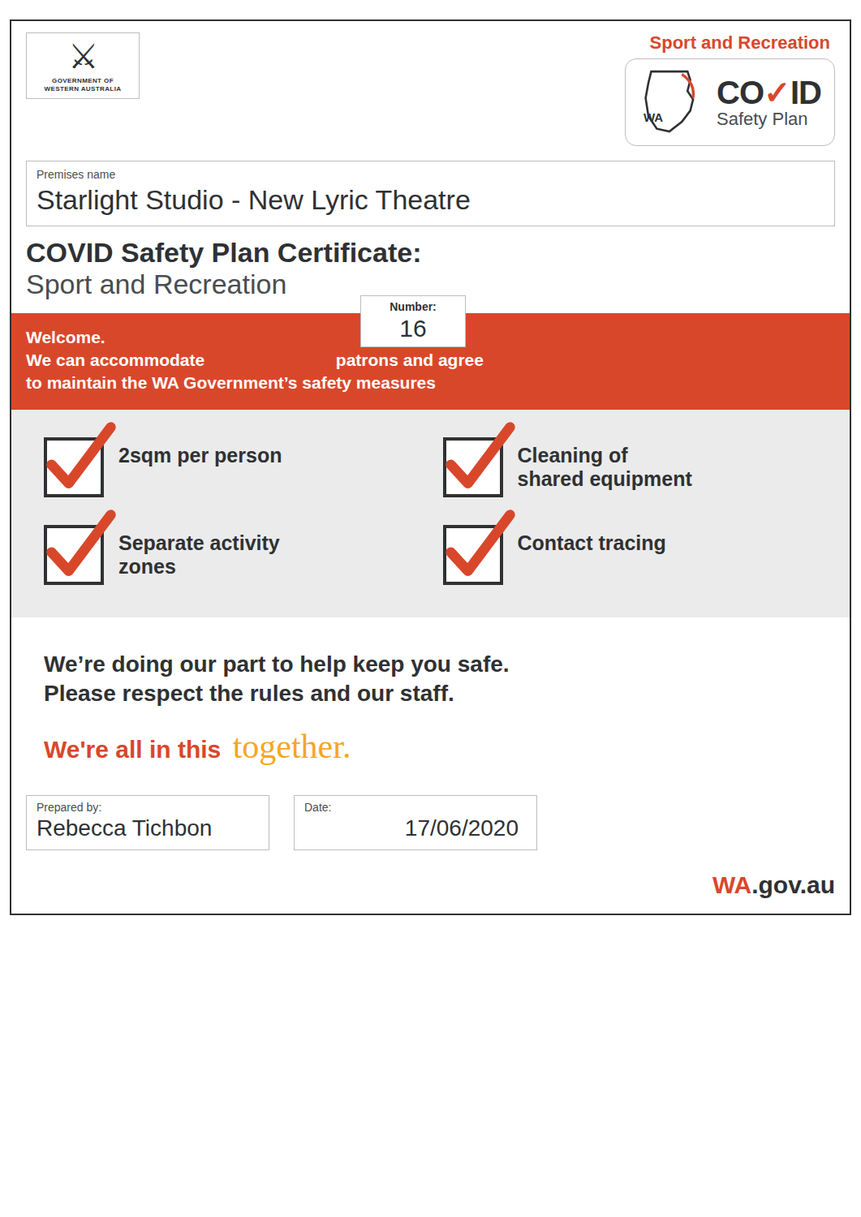⚔
GOVERNMENT OF
WESTERN AUSTRALIA
Sport and Recreation
WA
CO✓ID
Safety Plan
Premises name
Starlight Studio - New Lyric Theatre
COVID Safety Plan Certificate:
Sport and Recreation
Number:
16
Welcome.
We can accommodate patrons and agree
to maintain the WA Government’s safety measures
2sqm per person
Cleaning of
shared equipment
Separate activity
zones
Contact tracing
We’re doing our part to help keep you safe.
Please respect the rules and our staff.
We're all in this together.
Prepared by:
Rebecca Tichbon
Date:
17/06/2020
WA.gov.au